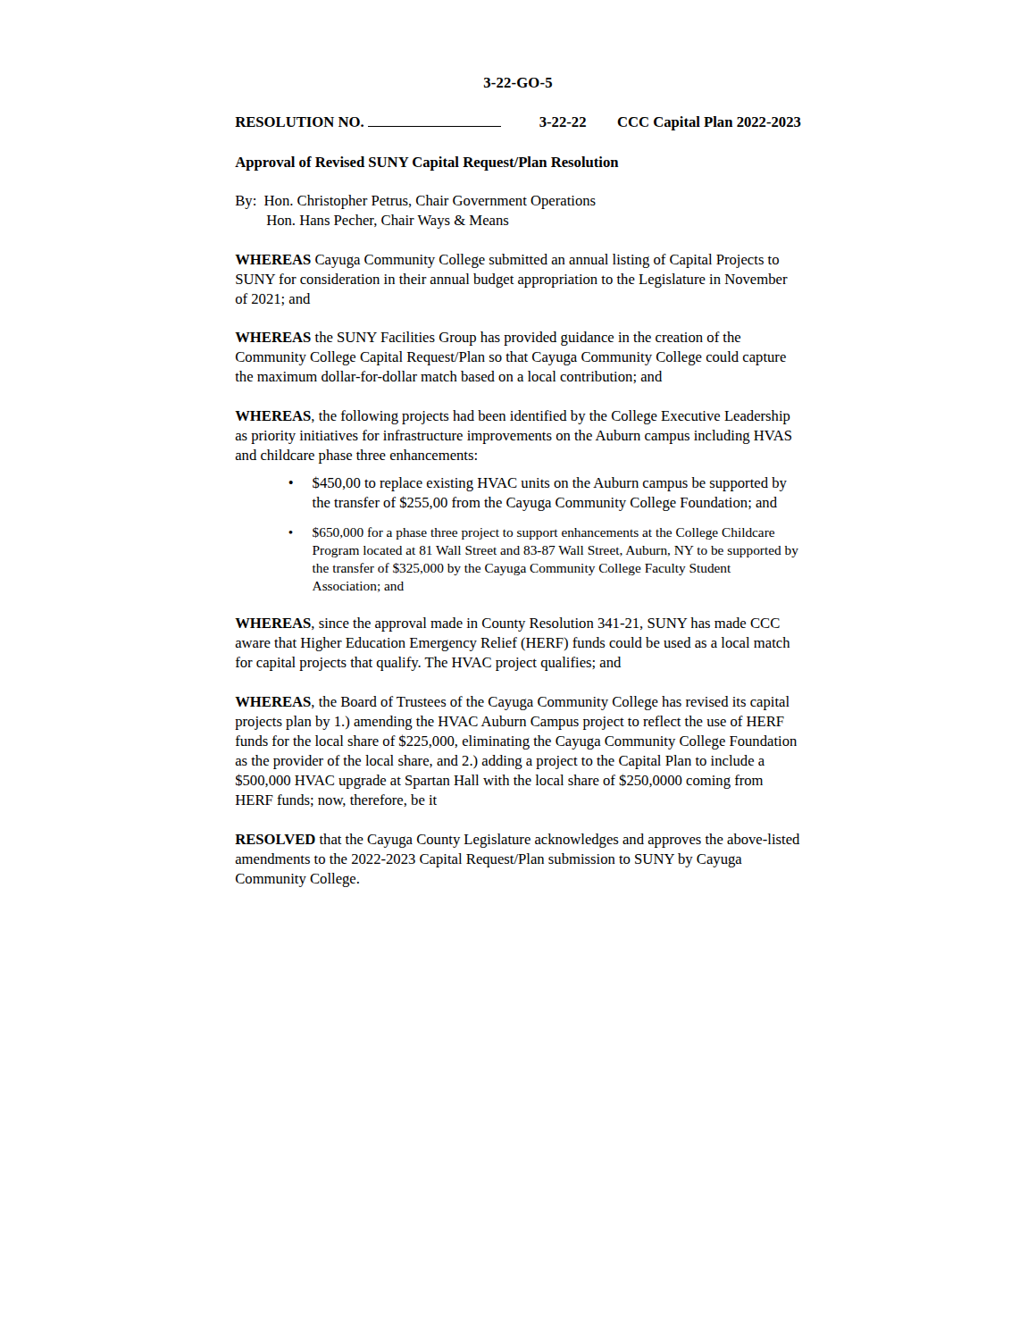3-22-GO-5
RESOLUTION NO. 3-22-22 CCC Capital Plan 2022-2023
Approval of Revised SUNY Capital Request/Plan Resolution
By: Hon. Christopher Petrus, Chair Government Operations
Hon. Hans Pecher, Chair Ways & Means
WHEREAS Cayuga Community College submitted an annual listing of Capital Projects to SUNY for consideration in their annual budget appropriation to the Legislature in November of 2021; and
WHEREAS the SUNY Facilities Group has provided guidance in the creation of the Community College Capital Request/Plan so that Cayuga Community College could capture the maximum dollar-for-dollar match based on a local contribution; and
WHEREAS, the following projects had been identified by the College Executive Leadership as priority initiatives for infrastructure improvements on the Auburn campus including HVAS and childcare phase three enhancements:
$450,00 to replace existing HVAC units on the Auburn campus be supported by the transfer of $255,00 from the Cayuga Community College Foundation; and
$650,000 for a phase three project to support enhancements at the College Childcare Program located at 81 Wall Street and 83-87 Wall Street, Auburn, NY to be supported by the transfer of $325,000 by the Cayuga Community College Faculty Student Association; and
WHEREAS, since the approval made in County Resolution 341-21, SUNY has made CCC aware that Higher Education Emergency Relief (HERF) funds could be used as a local match for capital projects that qualify. The HVAC project qualifies; and
WHEREAS, the Board of Trustees of the Cayuga Community College has revised its capital projects plan by 1.) amending the HVAC Auburn Campus project to reflect the use of HERF funds for the local share of $225,000, eliminating the Cayuga Community College Foundation as the provider of the local share, and 2.) adding a project to the Capital Plan to include a $500,000 HVAC upgrade at Spartan Hall with the local share of $250,0000 coming from HERF funds; now, therefore, be it
RESOLVED that the Cayuga County Legislature acknowledges and approves the above-listed amendments to the 2022-2023 Capital Request/Plan submission to SUNY by Cayuga Community College.